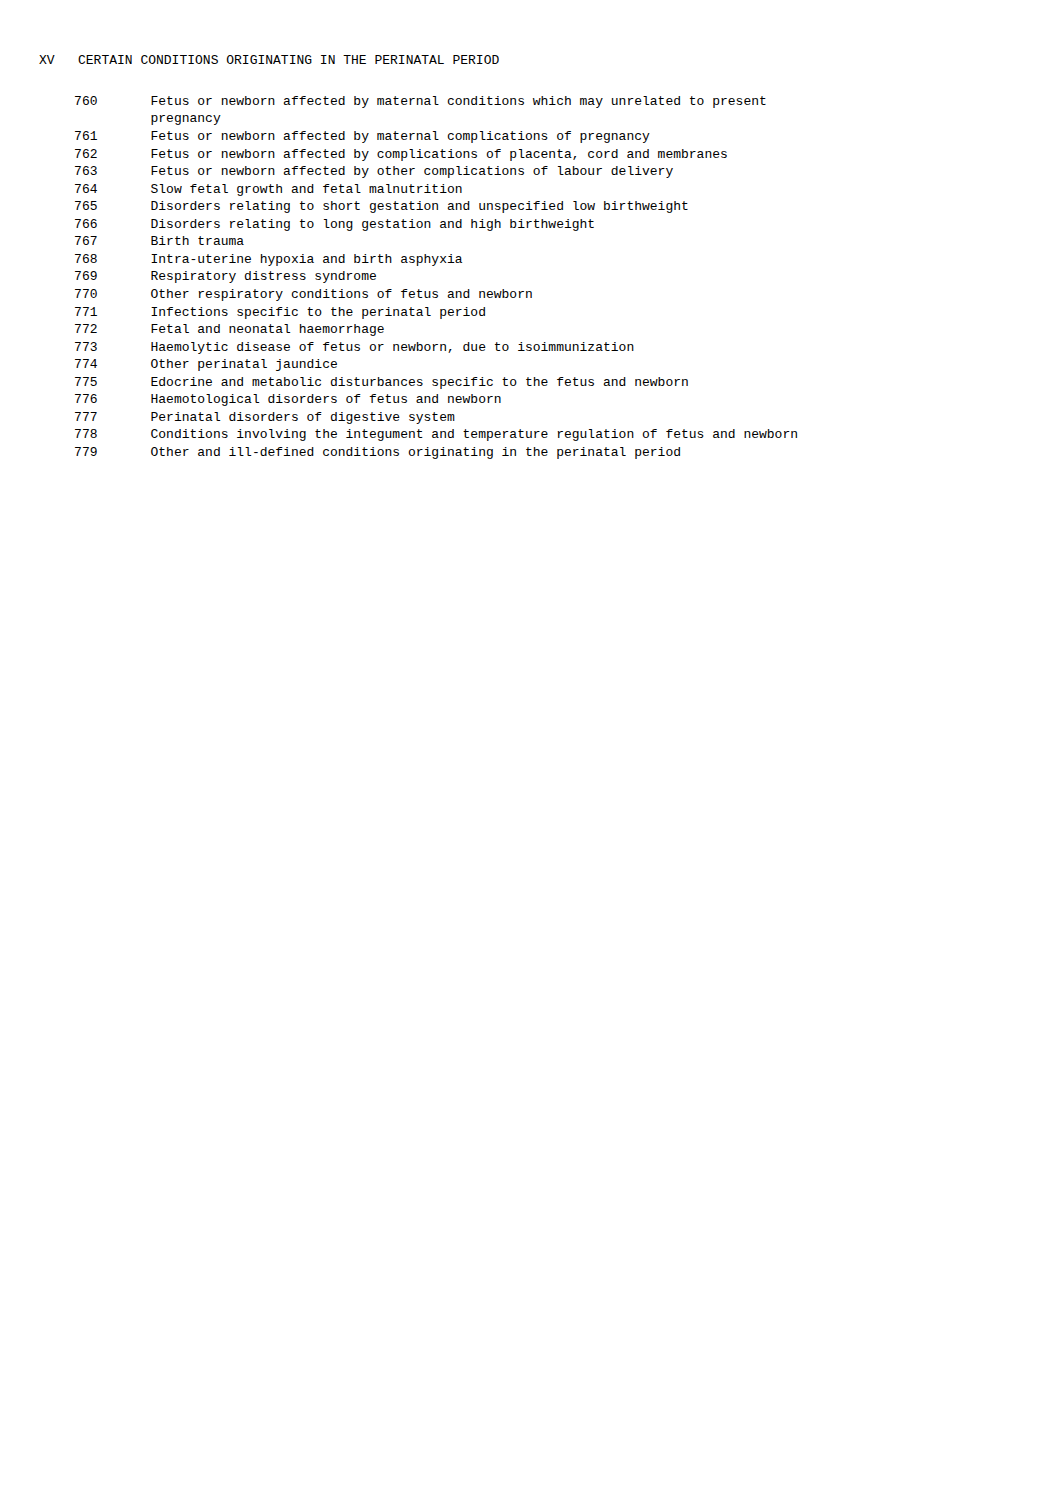XV CERTAIN CONDITIONS ORIGINATING IN THE PERINATAL PERIOD
760
Fetus or newborn affected by maternal conditions which may unrelated to present pregnancy
761
Fetus or newborn affected by maternal complications of pregnancy
762
Fetus or newborn affected by complications of placenta, cord and membranes
763
Fetus or newborn affected by other complications of labour delivery
764
Slow fetal growth and fetal malnutrition
765
Disorders relating to short gestation and unspecified low birthweight
766
Disorders relating to long gestation and high birthweight
767
Birth trauma
768
Intra-uterine hypoxia and birth asphyxia
769
Respiratory distress syndrome
770
Other respiratory conditions of fetus and newborn
771
Infections specific to the perinatal period
772
Fetal and neonatal haemorrhage
773
Haemolytic disease of fetus or newborn, due to isoimmunization
774
Other perinatal jaundice
775
Edocrine and metabolic disturbances specific to the fetus and newborn
776
Haemotological disorders of fetus and newborn
777
Perinatal disorders of digestive system
778
Conditions involving the integument and temperature regulation of fetus and newborn
779
Other and ill-defined conditions originating in the perinatal period